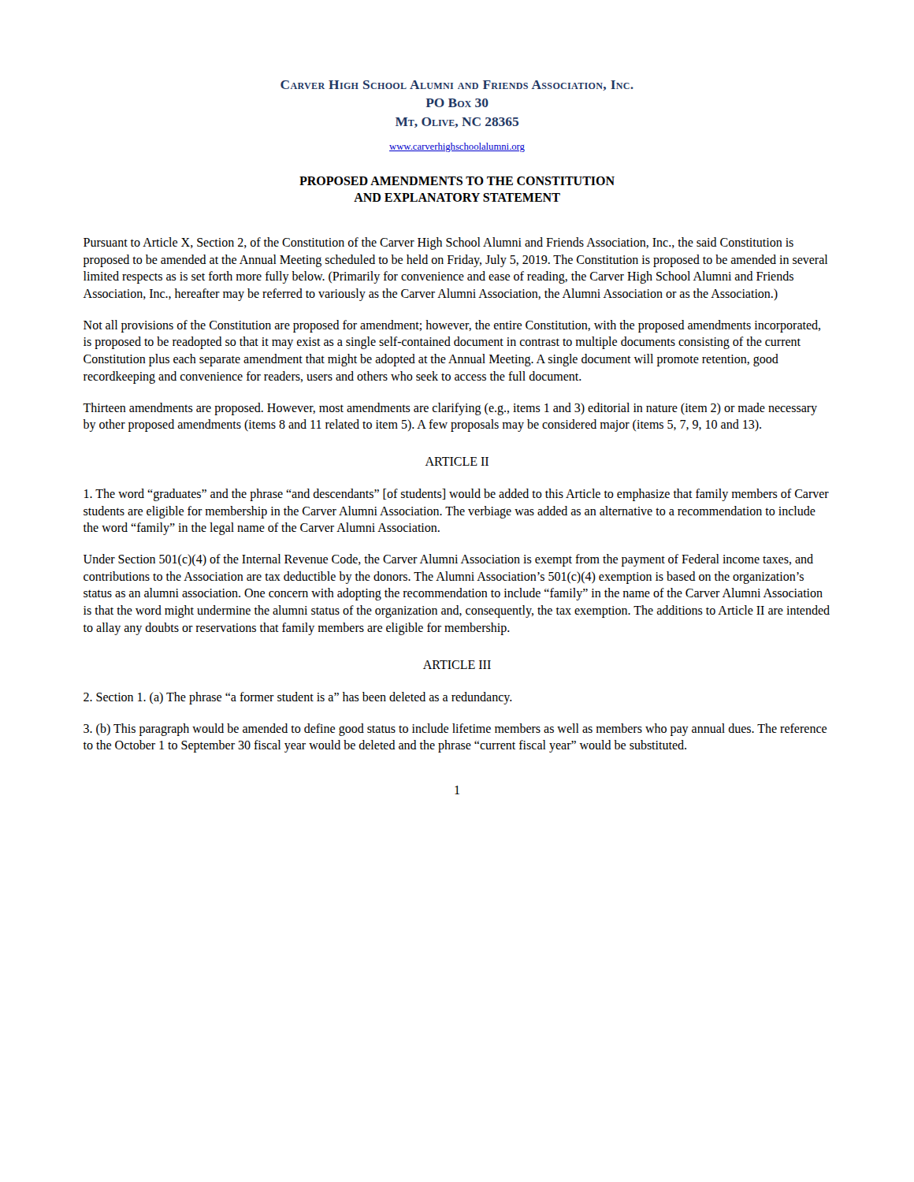Carver High School Alumni and Friends Association, Inc.
PO Box 30
Mt, Olive, NC 28365
www.carverhighschoolalumni.org
PROPOSED AMENDMENTS TO THE CONSTITUTION
AND EXPLANATORY STATEMENT
Pursuant to Article X, Section 2, of the Constitution of the Carver High School Alumni and Friends Association, Inc., the said Constitution is proposed to be amended at the Annual Meeting scheduled to be held on Friday, July 5, 2019. The Constitution is proposed to be amended in several limited respects as is set forth more fully below. (Primarily for convenience and ease of reading, the Carver High School Alumni and Friends Association, Inc., hereafter may be referred to variously as the Carver Alumni Association, the Alumni Association or as the Association.)
Not all provisions of the Constitution are proposed for amendment; however, the entire Constitution, with the proposed amendments incorporated, is proposed to be readopted so that it may exist as a single self-contained document in contrast to multiple documents consisting of the current Constitution plus each separate amendment that might be adopted at the Annual Meeting. A single document will promote retention, good recordkeeping and convenience for readers, users and others who seek to access the full document.
Thirteen amendments are proposed. However, most amendments are clarifying (e.g., items 1 and 3) editorial in nature (item 2) or made necessary by other proposed amendments (items 8 and 11 related to item 5). A few proposals may be considered major (items 5, 7, 9, 10 and 13).
ARTICLE II
1. The word “graduates” and the phrase “and descendants” [of students] would be added to this Article to emphasize that family members of Carver students are eligible for membership in the Carver Alumni Association. The verbiage was added as an alternative to a recommendation to include the word “family” in the legal name of the Carver Alumni Association.
Under Section 501(c)(4) of the Internal Revenue Code, the Carver Alumni Association is exempt from the payment of Federal income taxes, and contributions to the Association are tax deductible by the donors. The Alumni Association’s 501(c)(4) exemption is based on the organization’s status as an alumni association. One concern with adopting the recommendation to include “family” in the name of the Carver Alumni Association is that the word might undermine the alumni status of the organization and, consequently, the tax exemption. The additions to Article II are intended to allay any doubts or reservations that family members are eligible for membership.
ARTICLE III
2. Section 1. (a) The phrase “a former student is a” has been deleted as a redundancy.
3. (b) This paragraph would be amended to define good status to include lifetime members as well as members who pay annual dues. The reference to the October 1 to September 30 fiscal year would be deleted and the phrase “current fiscal year” would be substituted.
1